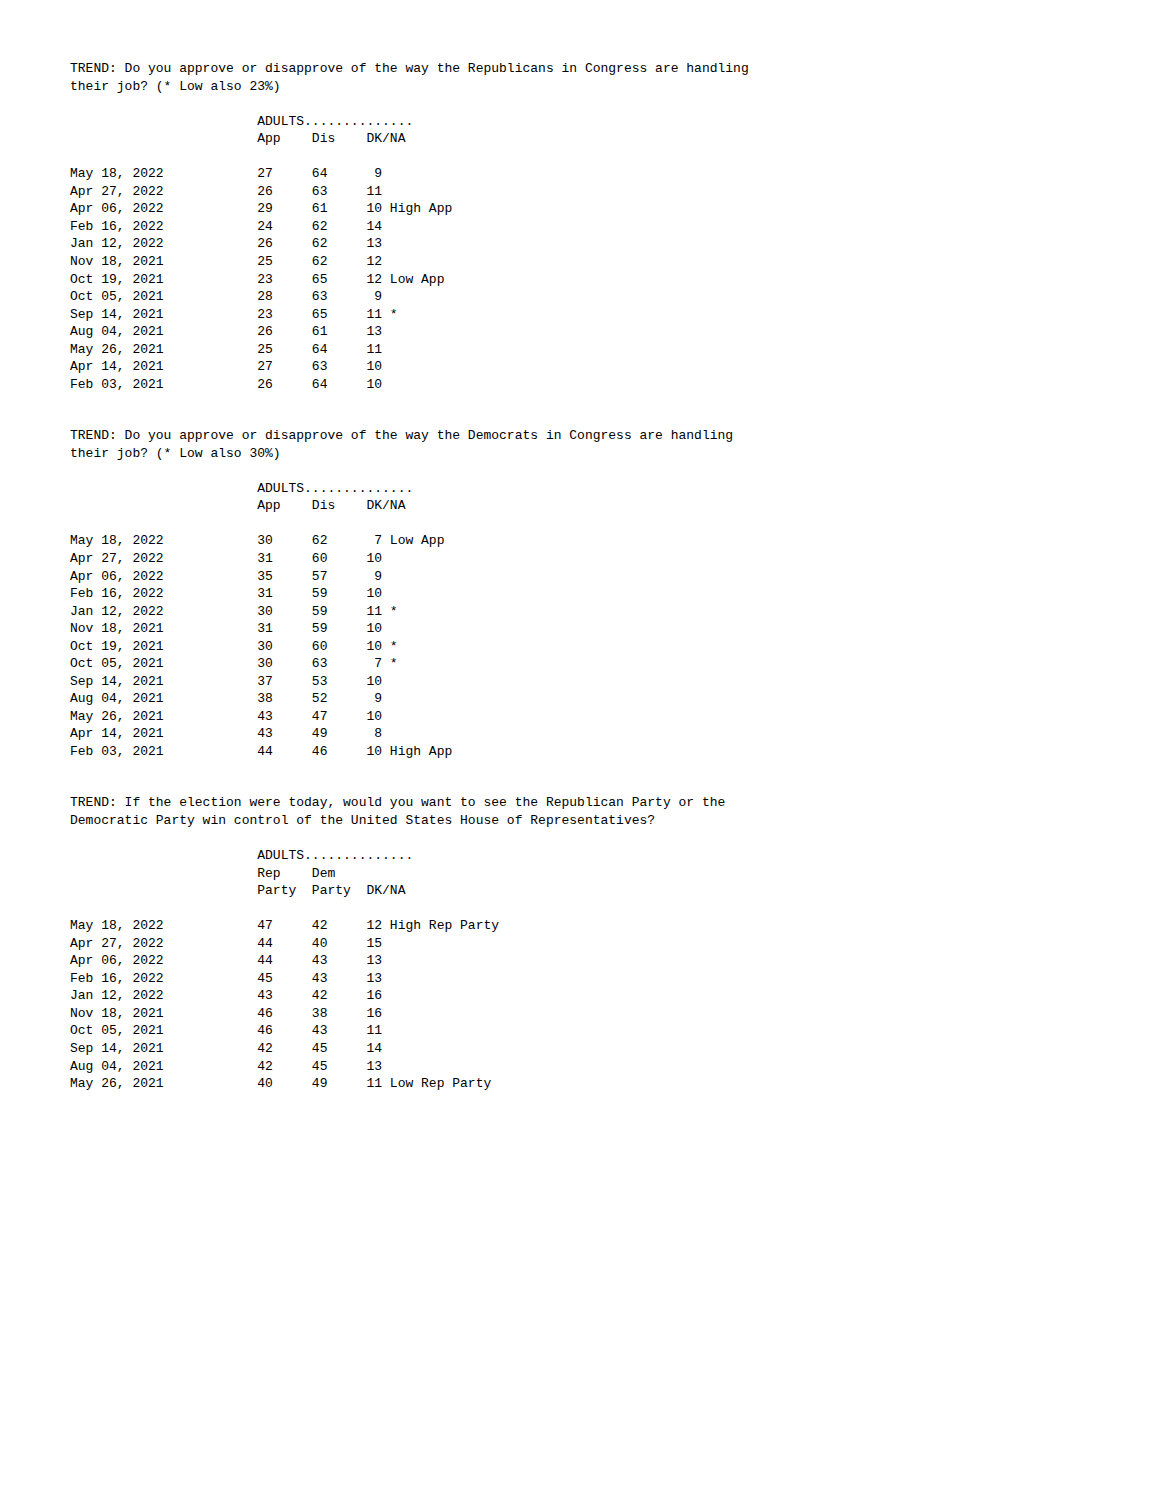TREND: Do you approve or disapprove of the way the Republicans in Congress are handling
their job? (* Low also 23%)

                        ADULTS..............
                        App    Dis    DK/NA

May 18, 2022            27     64      9
Apr 27, 2022            26     63     11
Apr 06, 2022            29     61     10 High App
Feb 16, 2022            24     62     14
Jan 12, 2022            26     62     13
Nov 18, 2021            25     62     12
Oct 19, 2021            23     65     12 Low App
Oct 05, 2021            28     63      9
Sep 14, 2021            23     65     11 *
Aug 04, 2021            26     61     13
May 26, 2021            25     64     11
Apr 14, 2021            27     63     10
Feb 03, 2021            26     64     10
TREND: Do you approve or disapprove of the way the Democrats in Congress are handling
their job? (* Low also 30%)

                        ADULTS..............
                        App    Dis    DK/NA

May 18, 2022            30     62      7 Low App
Apr 27, 2022            31     60     10
Apr 06, 2022            35     57      9
Feb 16, 2022            31     59     10
Jan 12, 2022            30     59     11 *
Nov 18, 2021            31     59     10
Oct 19, 2021            30     60     10 *
Oct 05, 2021            30     63      7 *
Sep 14, 2021            37     53     10
Aug 04, 2021            38     52      9
May 26, 2021            43     47     10
Apr 14, 2021            43     49      8
Feb 03, 2021            44     46     10 High App
TREND: If the election were today, would you want to see the Republican Party or the
Democratic Party win control of the United States House of Representatives?

                        ADULTS..............
                        Rep    Dem
                        Party  Party  DK/NA

May 18, 2022            47     42     12 High Rep Party
Apr 27, 2022            44     40     15
Apr 06, 2022            44     43     13
Feb 16, 2022            45     43     13
Jan 12, 2022            43     42     16
Nov 18, 2021            46     38     16
Oct 05, 2021            46     43     11
Sep 14, 2021            42     45     14
Aug 04, 2021            42     45     13
May 26, 2021            40     49     11 Low Rep Party